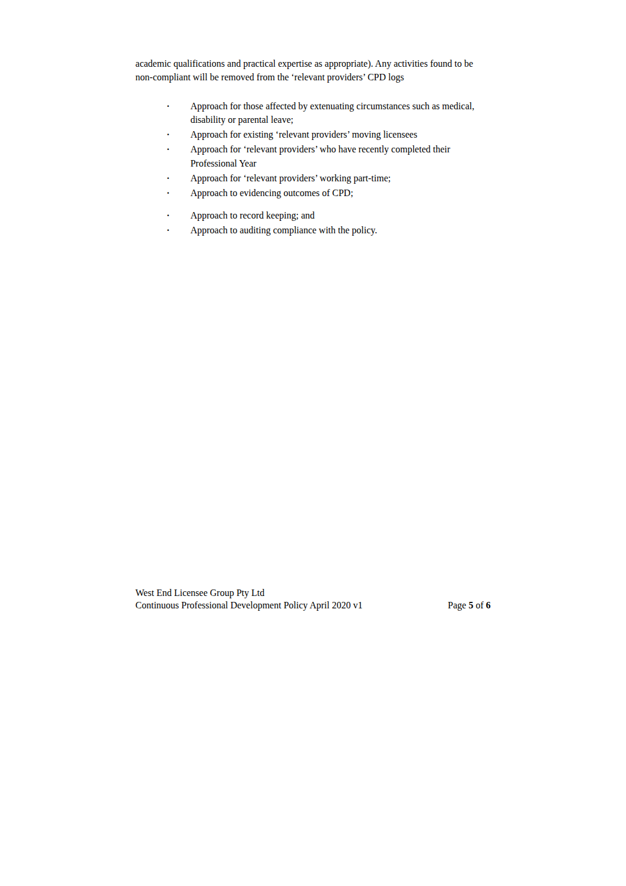academic qualifications and practical expertise as appropriate). Any activities found to be non-compliant will be removed from the ‘relevant providers’ CPD logs
Approach for those affected by extenuating circumstances such as medical, disability or parental leave;
Approach for existing ‘relevant providers’ moving licensees
Approach for ‘relevant providers’ who have recently completed their Professional Year
Approach for ‘relevant providers’ working part-time;
Approach to evidencing outcomes of CPD;
Approach to record keeping; and
Approach to auditing compliance with the policy.
West End Licensee Group Pty Ltd
Continuous Professional Development Policy April 2020 v1
Page 5 of 6